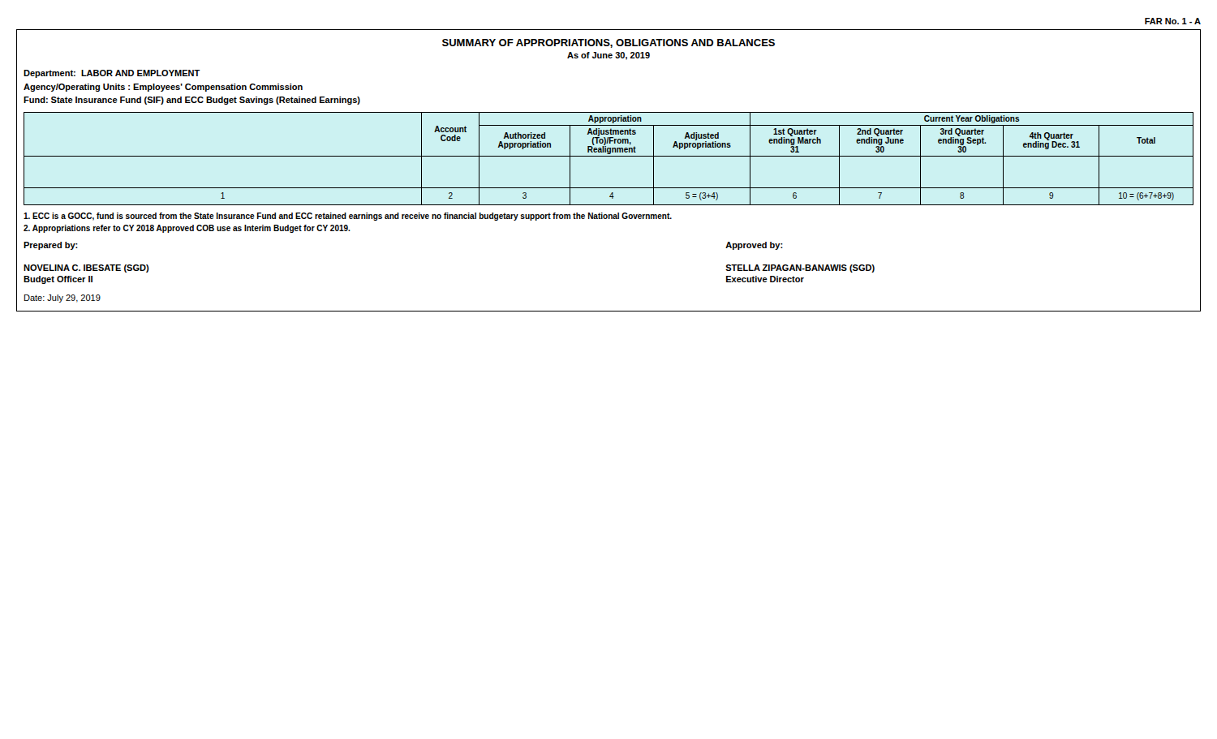FAR No. 1 - A
SUMMARY OF APPROPRIATIONS, OBLIGATIONS AND BALANCES
As of June 30, 2019
Department: LABOR AND EMPLOYMENT
Agency/Operating Units : Employees' Compensation Commission
Fund: State Insurance Fund (SIF) and ECC Budget Savings (Retained Earnings)
| | Account Code | Appropriation | Current Year Obligations |
| --- | --- | --- | --- |
| Authorized Appropriation | Adjustments (To)/From, Realignment | Adjusted Appropriations | 1st Quarter ending March 31 | 2nd Quarter ending June 30 | 3rd Quarter ending Sept. 30 | 4th Quarter ending Dec. 31 | Total |
| 1 | 2 | 3 | 4 | 5 = (3+4) | 6 | 7 | 8 | 9 | 10 = (6+7+8+9) |
1. ECC is a GOCC, fund is sourced from the State Insurance Fund and ECC retained earnings and receive no financial budgetary support from the National Government.
2. Appropriations refer to CY 2018 Approved COB use as Interim Budget for CY 2019.
| Prepared by: | | Approved by: |
| NOVELINA C. IBESATE (SGD) | | STELLA ZIPAGAN-BANAWIS (SGD) |
| Budget Officer II | | Executive Director |
Date: July 29, 2019